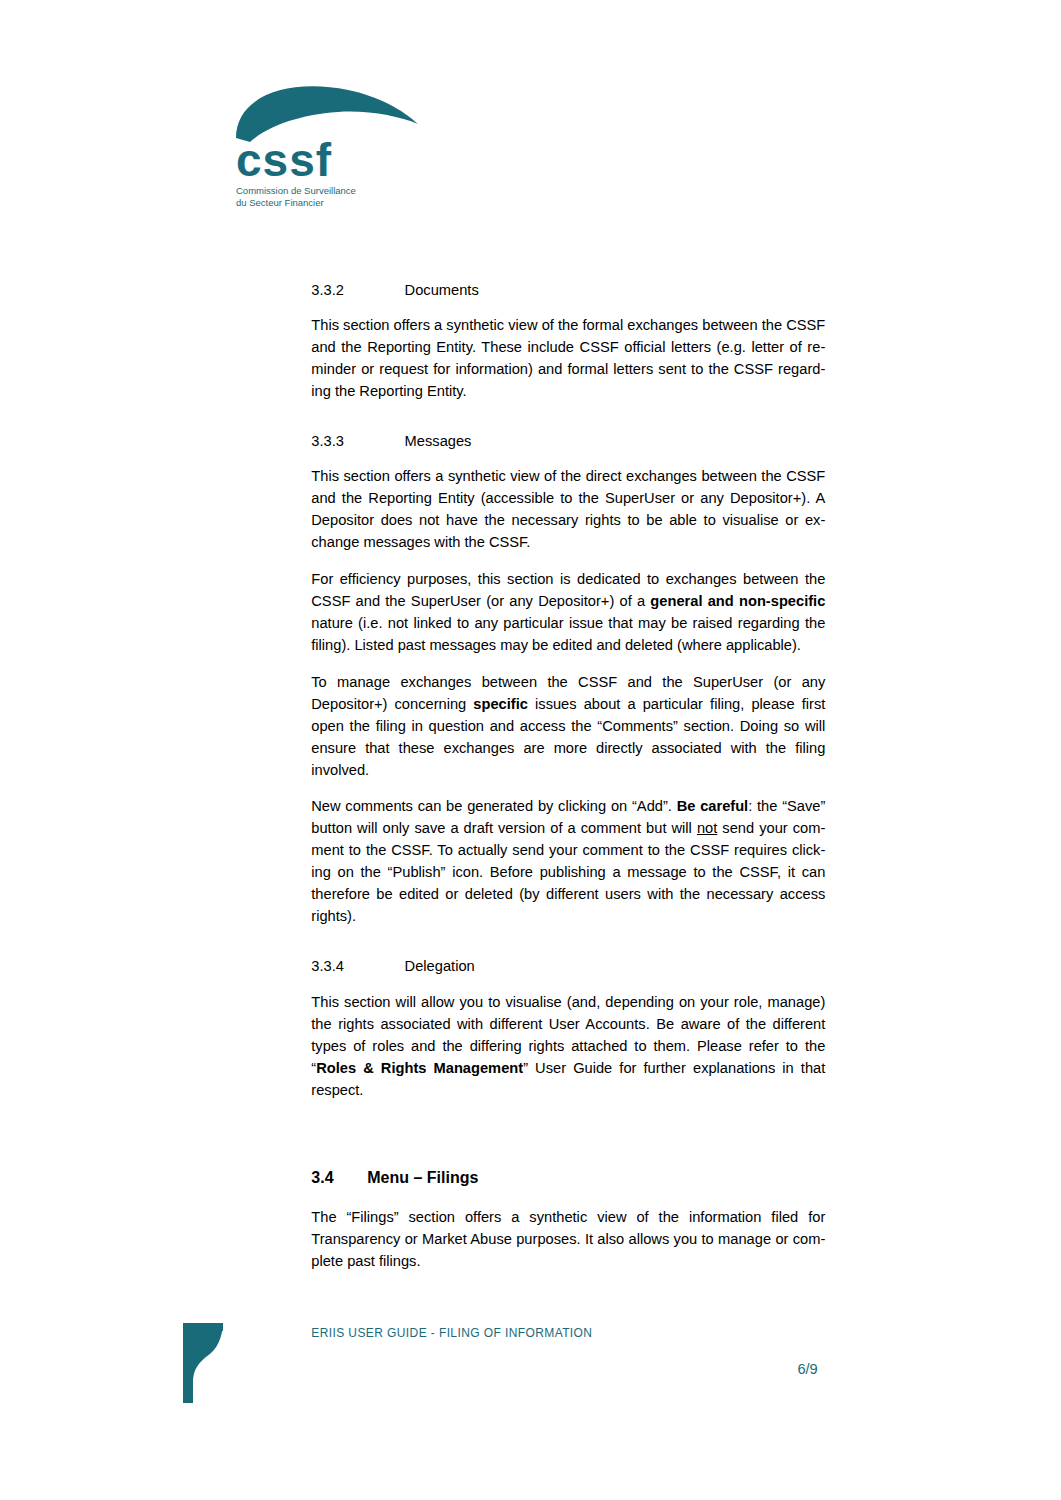cssf Commission de Surveillance du Secteur Financier
3.3.2 Documents
This section offers a synthetic view of the formal exchanges between the CSSF and the Reporting Entity. These include CSSF official letters (e.g. letter of reminder or request for information) and formal letters sent to the CSSF regarding the Reporting Entity.
3.3.3 Messages
This section offers a synthetic view of the direct exchanges between the CSSF and the Reporting Entity (accessible to the SuperUser or any Depositor+). A Depositor does not have the necessary rights to be able to visualise or exchange messages with the CSSF.
For efficiency purposes, this section is dedicated to exchanges between the CSSF and the SuperUser (or any Depositor+) of a general and non-specific nature (i.e. not linked to any particular issue that may be raised regarding the filing). Listed past messages may be edited and deleted (where applicable).
To manage exchanges between the CSSF and the SuperUser (or any Depositor+) concerning specific issues about a particular filing, please first open the filing in question and access the “Comments” section. Doing so will ensure that these exchanges are more directly associated with the filing involved.
New comments can be generated by clicking on “Add”. Be careful: the “Save” button will only save a draft version of a comment but will not send your comment to the CSSF. To actually send your comment to the CSSF requires clicking on the “Publish” icon. Before publishing a message to the CSSF, it can therefore be edited or deleted (by different users with the necessary access rights).
3.3.4 Delegation
This section will allow you to visualise (and, depending on your role, manage) the rights associated with different User Accounts. Be aware of the different types of roles and the differing rights attached to them. Please refer to the “Roles & Rights Management” User Guide for further explanations in that respect.
3.4 Menu – Filings
The “Filings” section offers a synthetic view of the information filed for Transparency or Market Abuse purposes. It also allows you to manage or complete past filings.
ERIIS USER GUIDE - FILING OF INFORMATION
6/9